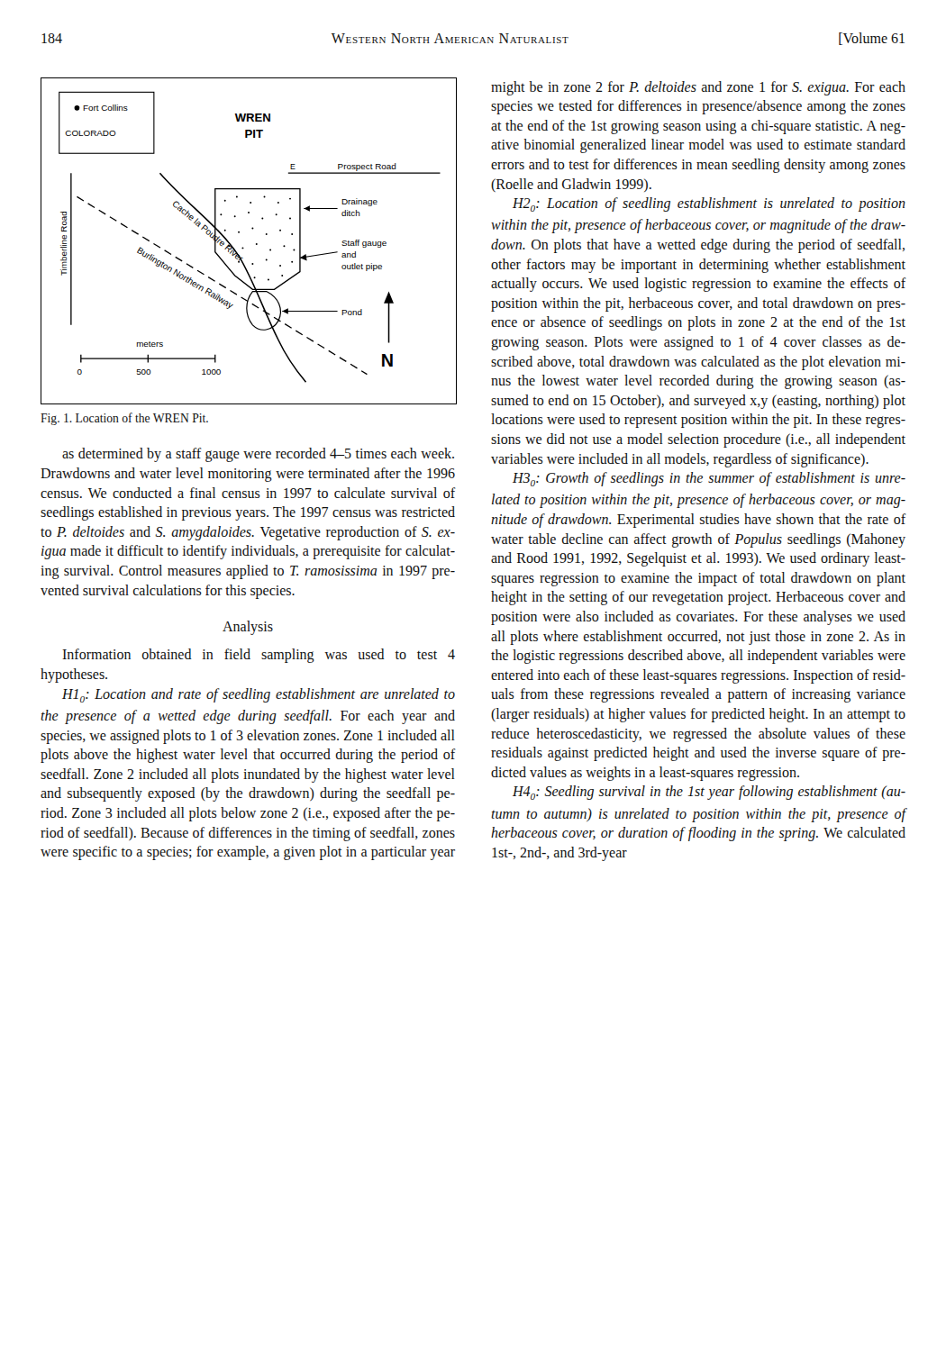184 Western North American Naturalist [Volume 61
Map showing the location of the WREN Pit Sketch map near Fort Collins, Colorado, showing the WREN Pit beside the Cache la Poudre River, with Prospect Road, Timberline Road, the Burlington Northern Railway, a drainage ditch, a staff gauge and outlet pipe, and a pond. A scale bar in meters and a north arrow are included. Fort Collins COLORADO E Prospect Road Timberline Road Burlington Northern Railway Cache la Poudre River WREN PIT Drainage ditch Staff gauge and outlet pipe Pond meters 0 500 1000 N
Fig. 1. Location of the WREN Pit.
as determined by a staff gauge were recorded 4–5 times each week. Drawdowns and water level monitoring were terminated after the 1996 census. We conducted a final census in 1997 to calculate survival of seedlings established in previous years. The 1997 census was restricted to P. deltoides and S. amygdaloides. Vegetative reproduction of S. exigua made it difficult to identify individuals, a prerequisite for calculating survival. Control measures applied to T. ramosissima in 1997 prevented survival calculations for this species.
Analysis
Information obtained in field sampling was used to test 4 hypotheses.
H10: Location and rate of seedling establishment are unrelated to the presence of a wetted edge during seedfall. For each year and species, we assigned plots to 1 of 3 elevation zones. Zone 1 included all plots above the highest water level that occurred during the period of seedfall. Zone 2 included all plots inundated by the highest water level and subsequently exposed (by the drawdown) during the seedfall period. Zone 3 included all plots below zone 2 (i.e., exposed after the period of seedfall). Because of differences in the timing of seedfall, zones were specific to a species; for example, a given plot in a particular year might be in zone 2 for P. deltoides and zone 1 for S. exigua. For each species we tested for differences in presence/absence among the zones at the end of the 1st growing season using a chi-square statistic. A negative binomial generalized linear model was used to estimate standard errors and to test for differences in mean seedling density among zones (Roelle and Gladwin 1999).
H20: Location of seedling establishment is unrelated to position within the pit, presence of herbaceous cover, or magnitude of the drawdown. On plots that have a wetted edge during the period of seedfall, other factors may be important in determining whether establishment actually occurs. We used logistic regression to examine the effects of position within the pit, herbaceous cover, and total drawdown on presence or absence of seedlings on plots in zone 2 at the end of the 1st growing season. Plots were assigned to 1 of 4 cover classes as described above, total drawdown was calculated as the plot elevation minus the lowest water level recorded during the growing season (assumed to end on 15 October), and surveyed x,y (easting, northing) plot locations were used to represent position within the pit. In these regressions we did not use a model selection procedure (i.e., all independent variables were included in all models, regardless of significance).
H30: Growth of seedlings in the summer of establishment is unrelated to position within the pit, presence of herbaceous cover, or magnitude of drawdown. Experimental studies have shown that the rate of water table decline can affect growth of Populus seedlings (Mahoney and Rood 1991, 1992, Segelquist et al. 1993). We used ordinary least-squares regression to examine the impact of total drawdown on plant height in the setting of our revegetation project. Herbaceous cover and position were also included as covariates. For these analyses we used all plots where establishment occurred, not just those in zone 2. As in the logistic regressions described above, all independent variables were entered into each of these least-squares regressions. Inspection of residuals from these regressions revealed a pattern of increasing variance (larger residuals) at higher values for predicted height. In an attempt to reduce heteroscedasticity, we regressed the absolute values of these residuals against predicted height and used the inverse square of predicted values as weights in a least-squares regression.
H40: Seedling survival in the 1st year following establishment (autumn to autumn) is unrelated to position within the pit, presence of herbaceous cover, or duration of flooding in the spring. We calculated 1st-, 2nd-, and 3rd-year